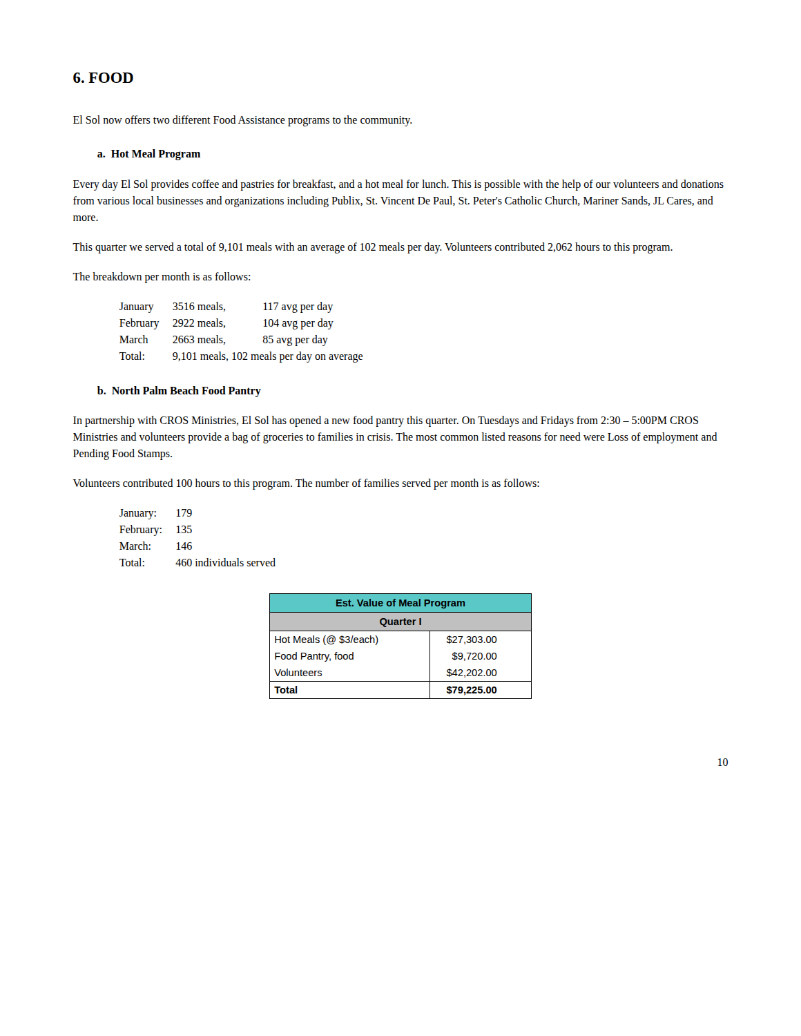6. FOOD
El Sol now offers two different Food Assistance programs to the community.
a. Hot Meal Program
Every day El Sol provides coffee and pastries for breakfast, and a hot meal for lunch. This is possible with the help of our volunteers and donations from various local businesses and organizations including Publix, St. Vincent De Paul, St. Peter's Catholic Church, Mariner Sands, JL Cares, and more.
This quarter we served a total of 9,101 meals with an average of 102 meals per day. Volunteers contributed 2,062 hours to this program.
The breakdown per month is as follows:
| January | 3516 meals, | 117 avg per day |
| February | 2922 meals, | 104 avg per day |
| March | 2663 meals, | 85 avg per day |
| Total: | 9,101 meals, 102 meals per day on average |
b. North Palm Beach Food Pantry
In partnership with CROS Ministries, El Sol has opened a new food pantry this quarter. On Tuesdays and Fridays from 2:30 – 5:00PM CROS Ministries and volunteers provide a bag of groceries to families in crisis. The most common listed reasons for need were Loss of employment and Pending Food Stamps.
Volunteers contributed 100 hours to this program. The number of families served per month is as follows:
| January: | 179 |
| February: | 135 |
| March: | 146 |
| Total: | 460 individuals served |
| Est. Value of Meal Program |
| --- |
| Quarter I |
| Hot Meals (@ $3/each) | $27,303.00 |
| Food Pantry, food | $9,720.00 |
| Volunteers | $42,202.00 |
| Total | $79,225.00 |
10